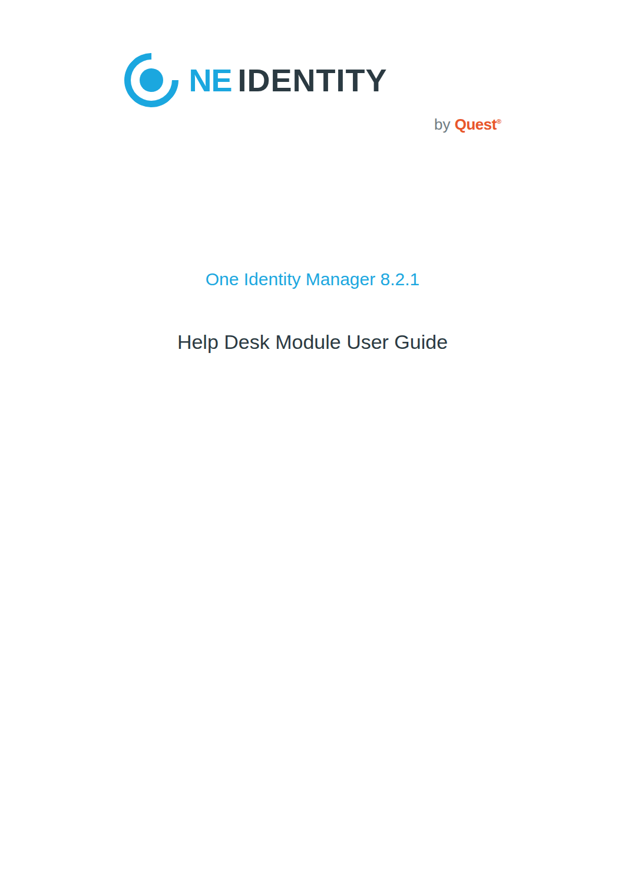NE IDENTITY
by Quest®
One Identity Manager 8.2.1
Help Desk Module User Guide